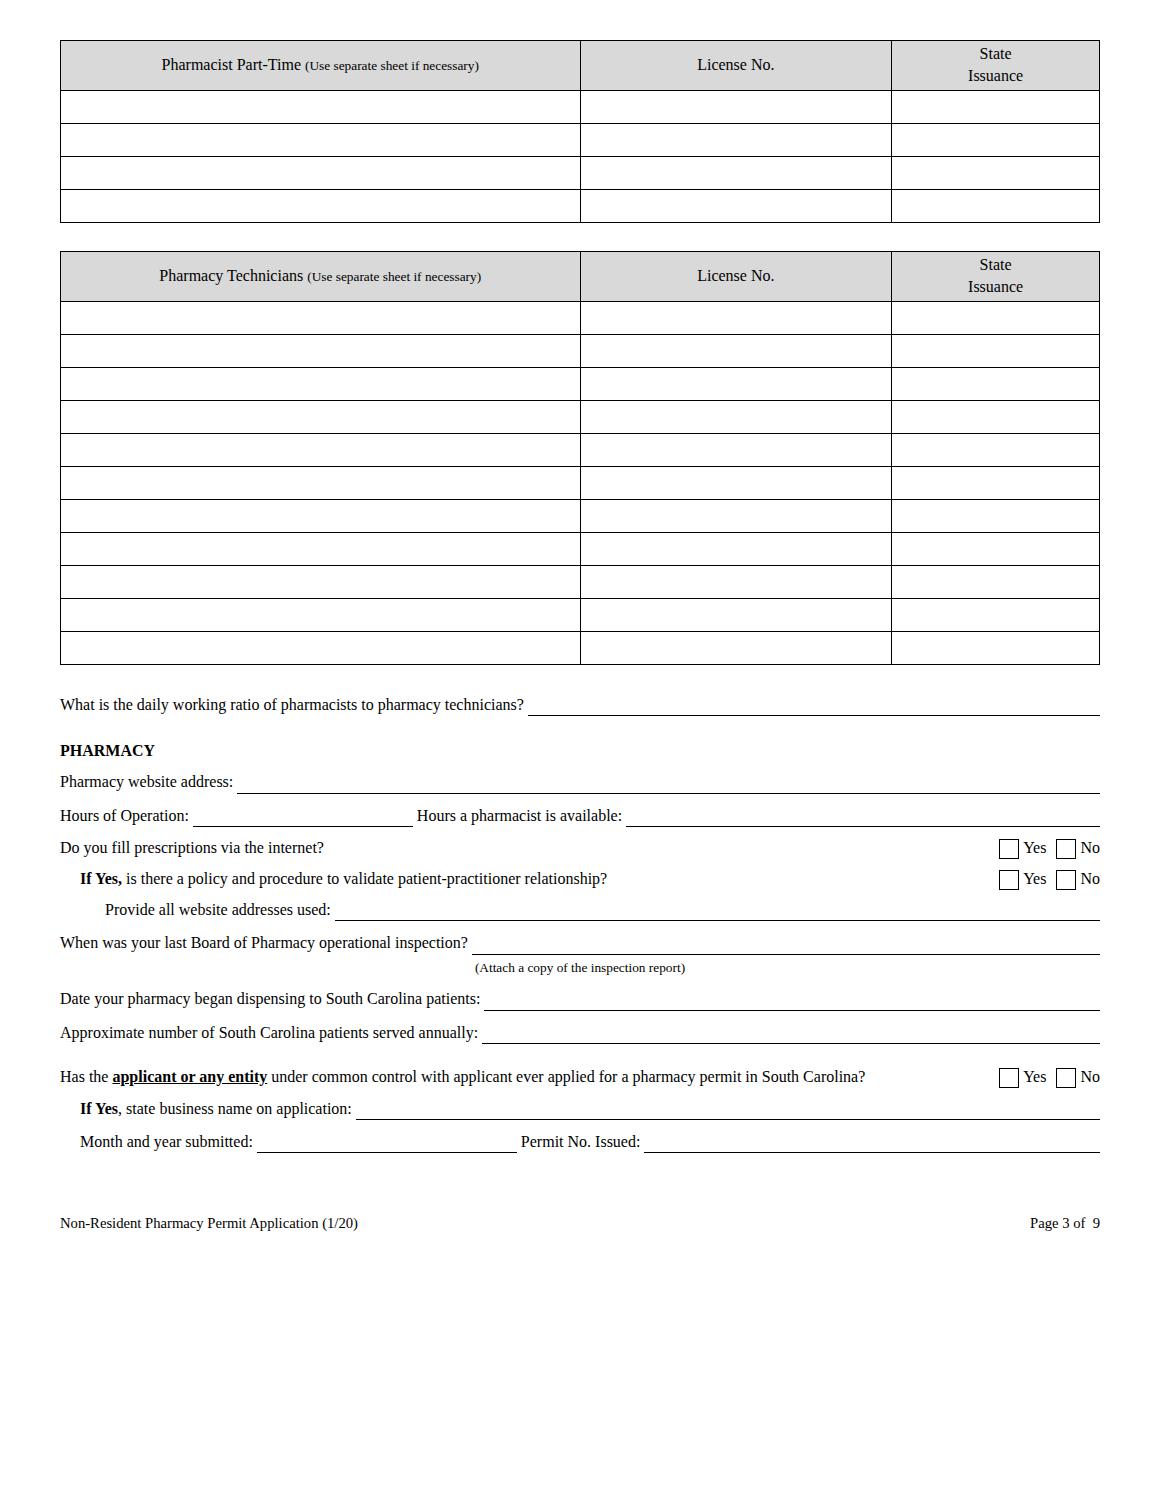| Pharmacist Part-Time (Use separate sheet if necessary) | License No. | State Issuance |
| --- | --- | --- |
| Pharmacy Technicians (Use separate sheet if necessary) | License No. | State Issuance |
| --- | --- | --- |
What is the daily working ratio of pharmacists to pharmacy technicians?
PHARMACY
Pharmacy website address:
Hours of Operation: Hours a pharmacist is available:
Do you fill prescriptions via the internet? Yes No
If Yes, is there a policy and procedure to validate patient-practitioner relationship? Yes No
Provide all website addresses used:
When was your last Board of Pharmacy operational inspection?
(Attach a copy of the inspection report)
Date your pharmacy began dispensing to South Carolina patients:
Approximate number of South Carolina patients served annually:
Has the applicant or any entity under common control with applicant ever applied for a pharmacy permit in South Carolina? Yes No
If Yes, state business name on application:
Month and year submitted: Permit No. Issued:
Non-Resident Pharmacy Permit Application (1/20) Page 3 of 9